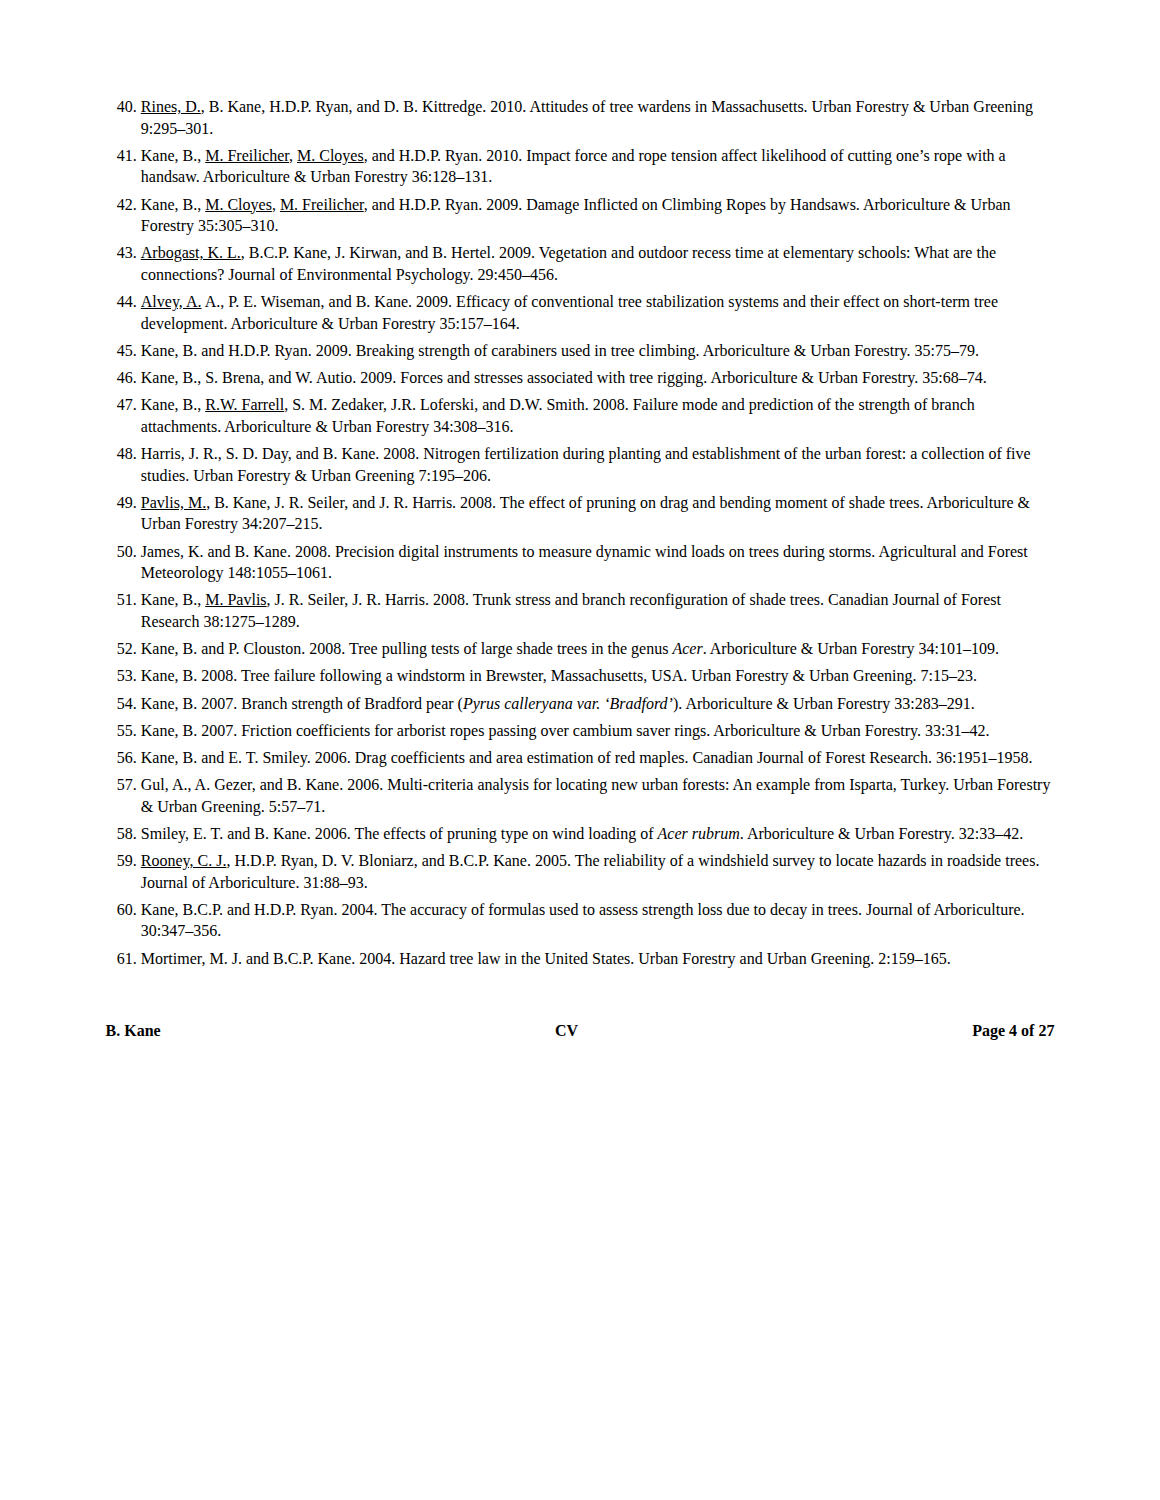Rines, D., B. Kane, H.D.P. Ryan, and D. B. Kittredge. 2010. Attitudes of tree wardens in Massachusetts. Urban Forestry & Urban Greening 9:295–301.
Kane, B., M. Freilicher, M. Cloyes, and H.D.P. Ryan. 2010. Impact force and rope tension affect likelihood of cutting one’s rope with a handsaw. Arboriculture & Urban Forestry 36:128–131.
Kane, B., M. Cloyes, M. Freilicher, and H.D.P. Ryan. 2009. Damage Inflicted on Climbing Ropes by Handsaws. Arboriculture & Urban Forestry 35:305–310.
Arbogast, K. L., B.C.P. Kane, J. Kirwan, and B. Hertel. 2009. Vegetation and outdoor recess time at elementary schools: What are the connections? Journal of Environmental Psychology. 29:450–456.
Alvey, A. A., P. E. Wiseman, and B. Kane. 2009. Efficacy of conventional tree stabilization systems and their effect on short-term tree development. Arboriculture & Urban Forestry 35:157–164.
Kane, B. and H.D.P. Ryan. 2009. Breaking strength of carabiners used in tree climbing. Arboriculture & Urban Forestry. 35:75–79.
Kane, B., S. Brena, and W. Autio. 2009. Forces and stresses associated with tree rigging. Arboriculture & Urban Forestry. 35:68–74.
Kane, B., R.W. Farrell, S. M. Zedaker, J.R. Loferski, and D.W. Smith. 2008. Failure mode and prediction of the strength of branch attachments. Arboriculture & Urban Forestry 34:308–316.
Harris, J. R., S. D. Day, and B. Kane. 2008. Nitrogen fertilization during planting and establishment of the urban forest: a collection of five studies. Urban Forestry & Urban Greening 7:195–206.
Pavlis, M., B. Kane, J. R. Seiler, and J. R. Harris. 2008. The effect of pruning on drag and bending moment of shade trees. Arboriculture & Urban Forestry 34:207–215.
James, K. and B. Kane. 2008. Precision digital instruments to measure dynamic wind loads on trees during storms. Agricultural and Forest Meteorology 148:1055–1061.
Kane, B., M. Pavlis, J. R. Seiler, J. R. Harris. 2008. Trunk stress and branch reconfiguration of shade trees. Canadian Journal of Forest Research 38:1275–1289.
Kane, B. and P. Clouston. 2008. Tree pulling tests of large shade trees in the genus Acer. Arboriculture & Urban Forestry 34:101–109.
Kane, B. 2008. Tree failure following a windstorm in Brewster, Massachusetts, USA. Urban Forestry & Urban Greening. 7:15–23.
Kane, B. 2007. Branch strength of Bradford pear (Pyrus calleryana var. ‘Bradford’). Arboriculture & Urban Forestry 33:283–291.
Kane, B. 2007. Friction coefficients for arborist ropes passing over cambium saver rings. Arboriculture & Urban Forestry. 33:31–42.
Kane, B. and E. T. Smiley. 2006. Drag coefficients and area estimation of red maples. Canadian Journal of Forest Research. 36:1951–1958.
Gul, A., A. Gezer, and B. Kane. 2006. Multi-criteria analysis for locating new urban forests: An example from Isparta, Turkey. Urban Forestry & Urban Greening. 5:57–71.
Smiley, E. T. and B. Kane. 2006. The effects of pruning type on wind loading of Acer rubrum. Arboriculture & Urban Forestry. 32:33–42.
Rooney, C. J., H.D.P. Ryan, D. V. Bloniarz, and B.C.P. Kane. 2005. The reliability of a windshield survey to locate hazards in roadside trees. Journal of Arboriculture. 31:88–93.
Kane, B.C.P. and H.D.P. Ryan. 2004. The accuracy of formulas used to assess strength loss due to decay in trees. Journal of Arboriculture. 30:347–356.
Mortimer, M. J. and B.C.P. Kane. 2004. Hazard tree law in the United States. Urban Forestry and Urban Greening. 2:159–165.
B. Kane CV Page 4 of 27